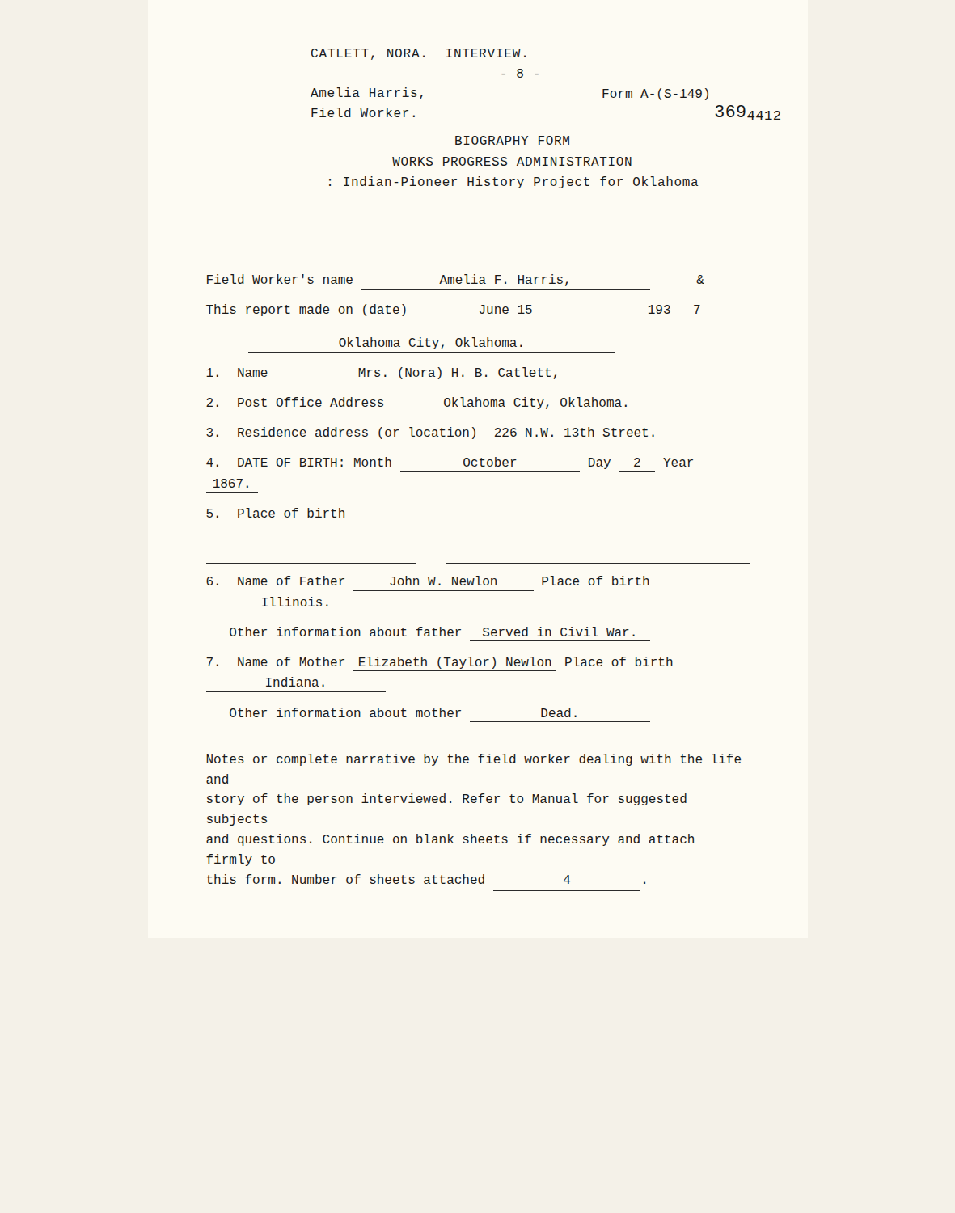Form A-(S-149)
3694412
CATLETT, NORA. INTERVIEW.
- 8 -
Amelia Harris,
Field Worker.
BIOGRAPHY FORM
WORKS PROGRESS ADMINISTRATION
: Indian-Pioneer History Project for Oklahoma
Field Worker's name Amelia F. Harris, &
This report made on (date) June 15 193 7
Oklahoma City, Oklahoma.
1. Name Mrs. (Nora) H. B. Catlett,
2. Post Office Address Oklahoma City, Oklahoma.
3. Residence address (or location) 226 N.W. 13th Street.
4. DATE OF BIRTH: Month October Day 2 Year 1867.
5. Place of birth
6. Name of Father John W. Newlon Place of birth Illinois.
Other information about father Served in Civil War.
7. Name of Mother Elizabeth (Taylor) Newlon Place of birth Indiana.
Other information about mother Dead.
Notes or complete narrative by the field worker dealing with the life and
story of the person interviewed. Refer to Manual for suggested subjects
and questions. Continue on blank sheets if necessary and attach firmly to
this form. Number of sheets attached 4.